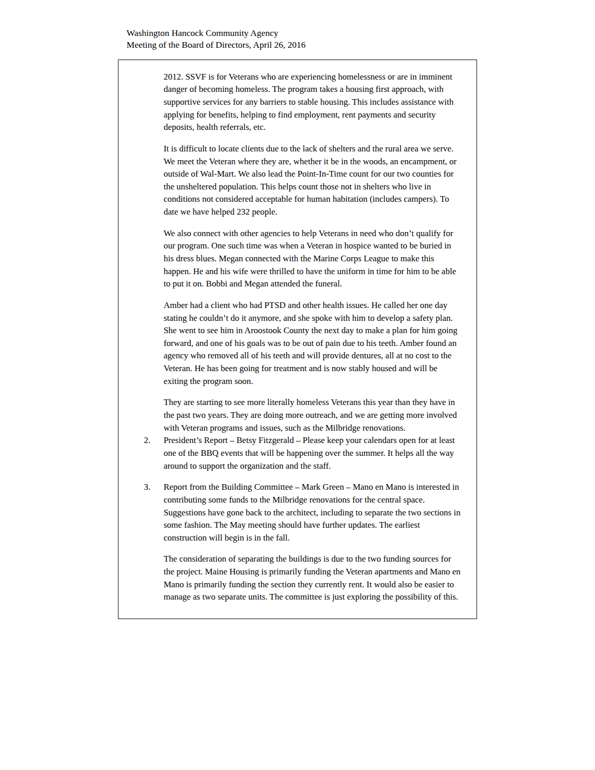Washington Hancock Community Agency
Meeting of the Board of Directors, April 26, 2016
2012. SSVF is for Veterans who are experiencing homelessness or are in imminent danger of becoming homeless. The program takes a housing first approach, with supportive services for any barriers to stable housing. This includes assistance with applying for benefits, helping to find employment, rent payments and security deposits, health referrals, etc.
It is difficult to locate clients due to the lack of shelters and the rural area we serve. We meet the Veteran where they are, whether it be in the woods, an encampment, or outside of Wal-Mart. We also lead the Point-In-Time count for our two counties for the unsheltered population. This helps count those not in shelters who live in conditions not considered acceptable for human habitation (includes campers). To date we have helped 232 people.
We also connect with other agencies to help Veterans in need who don’t qualify for our program. One such time was when a Veteran in hospice wanted to be buried in his dress blues. Megan connected with the Marine Corps League to make this happen. He and his wife were thrilled to have the uniform in time for him to be able to put it on. Bobbi and Megan attended the funeral.
Amber had a client who had PTSD and other health issues. He called her one day stating he couldn’t do it anymore, and she spoke with him to develop a safety plan. She went to see him in Aroostook County the next day to make a plan for him going forward, and one of his goals was to be out of pain due to his teeth. Amber found an agency who removed all of his teeth and will provide dentures, all at no cost to the Veteran. He has been going for treatment and is now stably housed and will be exiting the program soon.
They are starting to see more literally homeless Veterans this year than they have in the past two years. They are doing more outreach, and we are getting more involved with Veteran programs and issues, such as the Milbridge renovations.
President’s Report – Betsy Fitzgerald – Please keep your calendars open for at least one of the BBQ events that will be happening over the summer. It helps all the way around to support the organization and the staff.
Report from the Building Committee – Mark Green – Mano en Mano is interested in contributing some funds to the Milbridge renovations for the central space. Suggestions have gone back to the architect, including to separate the two sections in some fashion. The May meeting should have further updates. The earliest construction will begin is in the fall.
The consideration of separating the buildings is due to the two funding sources for the project. Maine Housing is primarily funding the Veteran apartments and Mano en Mano is primarily funding the section they currently rent. It would also be easier to manage as two separate units. The committee is just exploring the possibility of this.